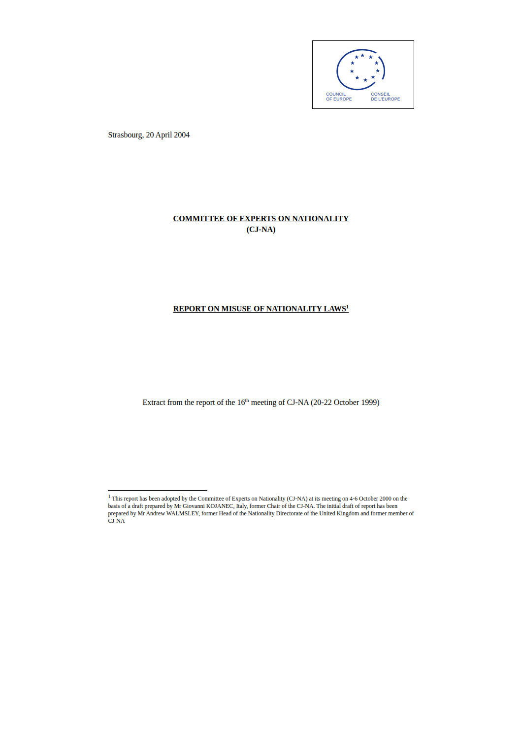COUNCIL
OF EUROPE CONSEIL
DE L'EUROPE
Strasbourg, 20 April 2004
COMMITTEE OF EXPERTS ON NATIONALITY
(CJ-NA)
REPORT ON MISUSE OF NATIONALITY LAWS1
Extract from the report of the 16th meeting of CJ-NA (20-22 October 1999)
1 This report has been adopted by the Committee of Experts on Nationality (CJ-NA) at its meeting on 4-6 October 2000 on the basis of a draft prepared by Mr Giovanni KOJANEC, Italy, former Chair of the CJ-NA. The initial draft of report has been prepared by Mr Andrew WALMSLEY, former Head of the Nationality Directorate of the United Kingdom and former member of CJ-NA